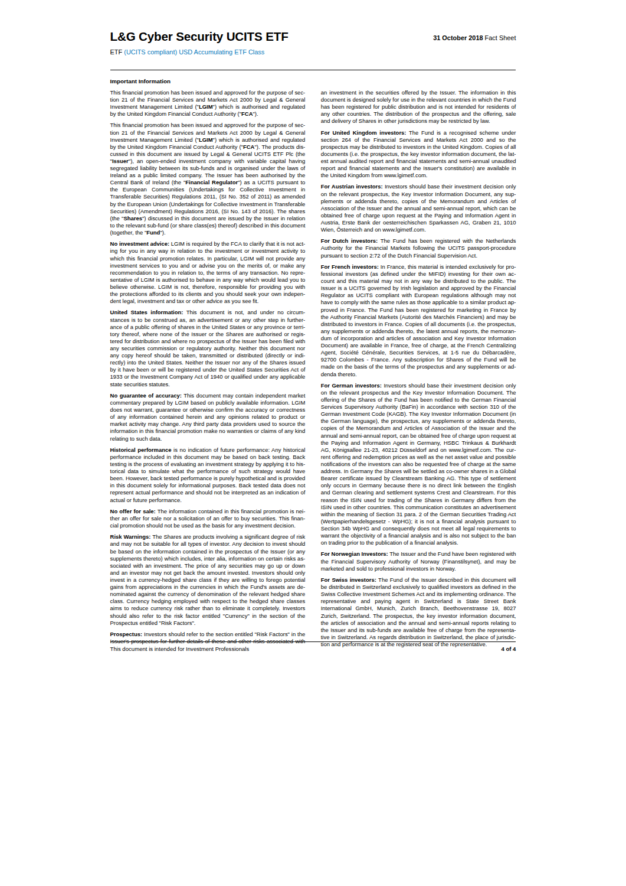31 October 2018 Fact Sheet
L&G Cyber Security UCITS ETF
ETF (UCITS compliant) USD Accumulating ETF Class
Important Information
This financial promotion has been issued and approved for the purpose of section 21 of the Financial Services and Markets Act 2000 by Legal & General Investment Management Limited ("LGIM") which is authorised and regulated by the United Kingdom Financial Conduct Authority ("FCA").
This financial promotion has been issued and approved for the purpose of section 21 of the Financial Services and Markets Act 2000 by Legal & General Investment Management Limited ("LGIM") which is authorised and regulated by the United Kingdom Financial Conduct Authority ("FCA"). The products discussed in this document are issued by Legal & General UCITS ETF Plc (the "Issuer"), an open-ended investment company with variable capital having segregated liability between its sub-funds and is organised under the laws of Ireland as a public limited company. The Issuer has been authorised by the Central Bank of Ireland (the "Financial Regulator") as a UCITS pursuant to the European Communities (Undertakings for Collective Investment in Transferable Securities) Regulations 2011, (SI No. 352 of 2011) as amended by the European Union (Undertakings for Collective Investment in Transferable Securities) (Amendment) Regulations 2016, (SI No. 143 of 2016). The shares (the "Shares") discussed in this document are issued by the Issuer in relation to the relevant sub-fund (or share class(es) thereof) described in this document (together, the "Fund").
No investment advice: LGIM is required by the FCA to clarify that it is not acting for you in any way in relation to the investment or investment activity to which this financial promotion relates. In particular, LGIM will not provide any investment services to you and or advise you on the merits of, or make any recommendation to you in relation to, the terms of any transaction. No representative of LGIM is authorised to behave in any way which would lead you to believe otherwise. LGIM is not, therefore, responsible for providing you with the protections afforded to its clients and you should seek your own independent legal, investment and tax or other advice as you see fit.
United States information: This document is not, and under no circumstances is to be construed as, an advertisement or any other step in furtherance of a public offering of shares in the United States or any province or territory thereof, where none of the Issuer or the Shares are authorised or registered for distribution and where no prospectus of the Issuer has been filed with any securities commission or regulatory authority. Neither this document nor any copy hereof should be taken, transmitted or distributed (directly or indirectly) into the United States. Neither the Issuer nor any of the Shares issued by it have been or will be registered under the United States Securities Act of 1933 or the Investment Company Act of 1940 or qualified under any applicable state securities statutes.
No guarantee of accuracy: This document may contain independent market commentary prepared by LGIM based on publicly available information. LGIM does not warrant, guarantee or otherwise confirm the accuracy or correctness of any information contained herein and any opinions related to product or market activity may change. Any third party data providers used to source the information in this financial promotion make no warranties or claims of any kind relating to such data.
Historical performance is no indication of future performance: Any historical performance included in this document may be based on back testing. Back testing is the process of evaluating an investment strategy by applying it to historical data to simulate what the performance of such strategy would have been. However, back tested performance is purely hypothetical and is provided in this document solely for informational purposes. Back tested data does not represent actual performance and should not be interpreted as an indication of actual or future performance.
No offer for sale: The information contained in this financial promotion is neither an offer for sale nor a solicitation of an offer to buy securities. This financial promotion should not be used as the basis for any investment decision.
Risk Warnings: The Shares are products involving a significant degree of risk and may not be suitable for all types of investor. Any decision to invest should be based on the information contained in the prospectus of the Issuer (or any supplements thereto) which includes, inter alia, information on certain risks associated with an investment. The price of any securities may go up or down and an investor may not get back the amount invested. Investors should only invest in a currency-hedged share class if they are willing to forego potential gains from appreciations in the currencies in which the Fund's assets are denominated against the currency of denomination of the relevant hedged share class. Currency hedging employed with respect to the hedged share classes aims to reduce currency risk rather than to eliminate it completely. Investors should also refer to the risk factor entitled "Currency" in the section of the Prospectus entitled "Risk Factors".
Prospectus: Investors should refer to the section entitled "Risk Factors" in the Issuer's prospectus for further details of these and other risks associated with an investment in the securities offered by the Issuer. The information in this document is designed solely for use in the relevant countries in which the Fund has been registered for public distribution and is not intended for residents of any other countries. The distribution of the prospectus and the offering, sale and delivery of Shares in other jurisdictions may be restricted by law.
For United Kingdom investors: The Fund is a recognised scheme under section 264 of the Financial Services and Markets Act 2000 and so the prospectus may be distributed to investors in the United Kingdom. Copies of all documents (i.e. the prospectus, the key investor information document, the latest annual audited report and financial statements and semi-annual unaudited report and financial statements and the Issuer's constitution) are available in the United Kingdom from www.lgimetf.com.
For Austrian investors: Investors should base their investment decision only on the relevant prospectus, the Key Investor Information Document, any supplements or addenda thereto, copies of the Memorandum and Articles of Association of the Issuer and the annual and semi-annual report, which can be obtained free of charge upon request at the Paying and Information Agent in Austria, Erste Bank der oesterreichischen Sparkassen AG, Graben 21, 1010 Wien, Österreich and on www.lgimetf.com.
For Dutch investors: The Fund has been registered with the Netherlands Authority for the Financial Markets following the UCITS passport-procedure pursuant to section 2:72 of the Dutch Financial Supervision Act.
For French investors: In France, this material is intended exclusively for professional investors (as defined under the MIFID) investing for their own account and this material may not in any way be distributed to the public. The Issuer is a UCITS governed by Irish legislation and approved by the Financial Regulator as UCITS compliant with European regulations although may not have to comply with the same rules as those applicable to a similar product approved in France. The Fund has been registered for marketing in France by the Authority Financial Markets (Autorité des Marchés Financiers) and may be distributed to investors in France. Copies of all documents (i.e. the prospectus, any supplements or addenda thereto, the latest annual reports, the memorandum of incorporation and articles of association and Key Investor Information Document) are available in France, free of charge, at the French Centralizing Agent, Société Générale, Securities Services, at 1-5 rue du Débarcadère, 92700 Colombes - France. Any subscription for Shares of the Fund will be made on the basis of the terms of the prospectus and any supplements or addenda thereto.
For German investors: Investors should base their investment decision only on the relevant prospectus and the Key Investor Information Document. The offering of the Shares of the Fund has been notified to the German Financial Services Supervisory Authority (BaFin) in accordance with section 310 of the German Investment Code (KAGB). The Key Investor Information Document (in the German language), the prospectus, any supplements or addenda thereto, copies of the Memorandum and Articles of Association of the Issuer and the annual and semi-annual report, can be obtained free of charge upon request at the Paying and Information Agent in Germany, HSBC Trinkaus & Burkhardt AG, Königsallee 21-23, 40212 Düsseldorf and on www.lgimetf.com. The current offering and redemption prices as well as the net asset value and possible notifications of the investors can also be requested free of charge at the same address. In Germany the Shares will be settled as co-owner shares in a Global Bearer certificate issued by Clearstream Banking AG. This type of settlement only occurs in Germany because there is no direct link between the English and German clearing and settlement systems Crest and Clearstream. For this reason the ISIN used for trading of the Shares in Germany differs from the ISIN used in other countries. This communication constitutes an advertisement within the meaning of Section 31 para. 2 of the German Securities Trading Act (Wertpapierhandelsgesetz - WpHG); it is not a financial analysis pursuant to Section 34b WpHG and consequently does not meet all legal requirements to warrant the objectivity of a financial analysis and is also not subject to the ban on trading prior to the publication of a financial analysis.
For Norwegian Investors: The Issuer and the Fund have been registered with the Financial Supervisory Authority of Norway (Finanstilsynet), and may be marketed and sold to professional investors in Norway.
For Swiss investors: The Fund of the Issuer described in this document will be distributed in Switzerland exclusively to qualified investors as defined in the Swiss Collective Investment Schemes Act and its implementing ordinance. The representative and paying agent in Switzerland is State Street Bank International GmbH, Munich, Zurich Branch, Beethovenstrasse 19, 8027 Zurich, Switzerland. The prospectus, the key investor information document, the articles of association and the annual and semi-annual reports relating to the Issuer and its sub-funds are available free of charge from the representative in Switzerland. As regards distribution in Switzerland, the place of jurisdiction and performance is at the registered seat of the representative.
This document is intended for Investment Professionals
4 of 4